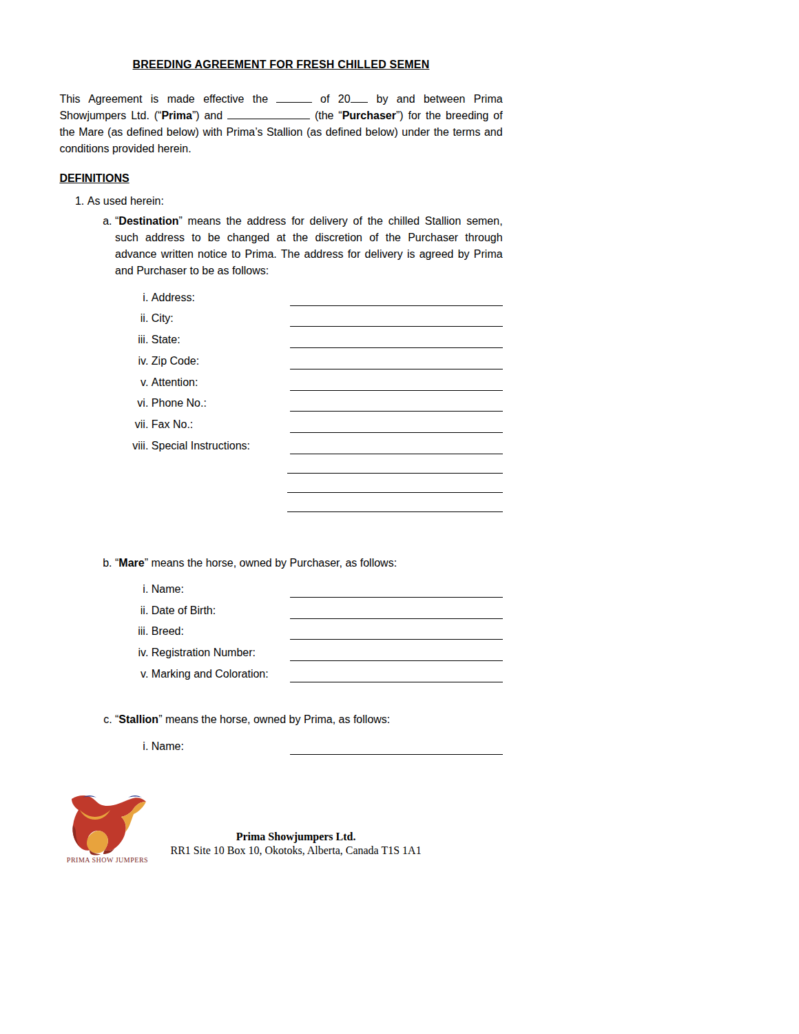BREEDING AGREEMENT FOR FRESH CHILLED SEMEN
This Agreement is made effective the of 20 by and between Prima Showjumpers Ltd. (“Prima”) and (the “Purchaser”) for the breeding of the Mare (as defined below) with Prima’s Stallion (as defined below) under the terms and conditions provided herein.
DEFINITIONS
As used herein:
“Destination” means the address for delivery of the chilled Stallion semen, such address to be changed at the discretion of the Purchaser through advance written notice to Prima. The address for delivery is agreed by Prima and Purchaser to be as follows:
Address:
City:
State:
Zip Code:
Attention:
Phone No.:
Fax No.:
Special Instructions:
“Mare” means the horse, owned by Purchaser, as follows:
Name:
Date of Birth:
Breed:
Registration Number:
Marking and Coloration:
“Stallion” means the horse, owned by Prima, as follows:
Name:
PRIMA SHOW JUMPERS
Prima Showjumpers Ltd.
RR1 Site 10 Box 10, Okotoks, Alberta, Canada T1S 1A1